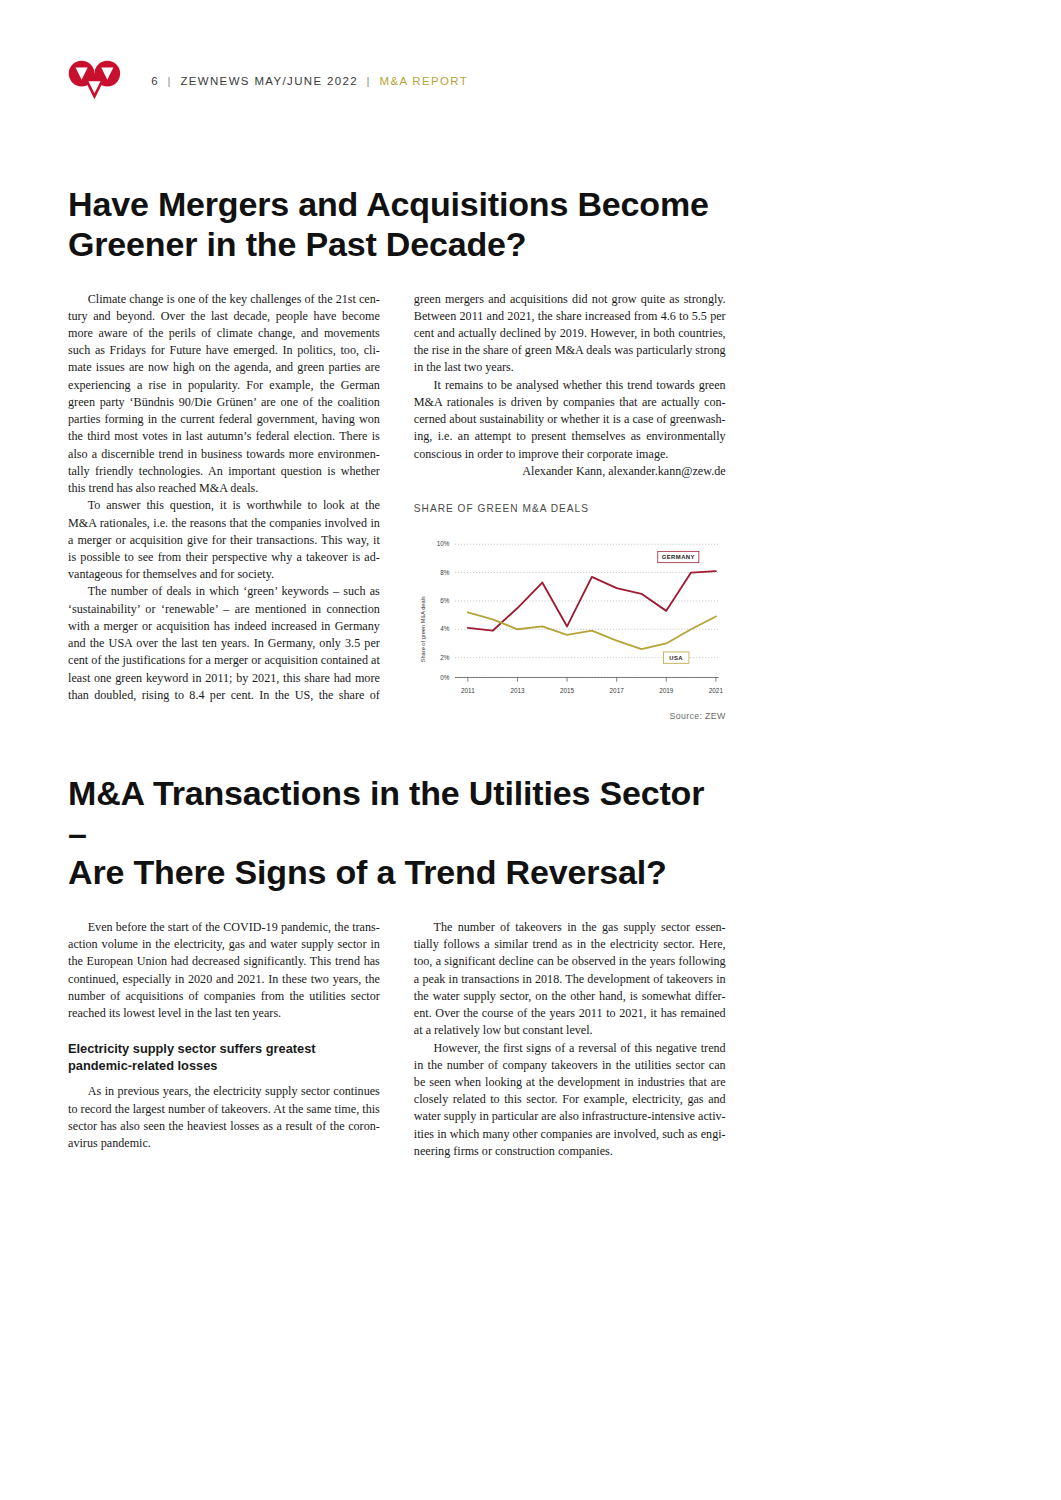6 | ZEWNEWS MAY/JUNE 2022 | M&A REPORT
Have Mergers and Acquisitions Become
Greener in the Past Decade?
Climate change is one of the key challenges of the 21st century and beyond. Over the last decade, people have become more aware of the perils of climate change, and movements such as Fridays for Future have emerged. In politics, too, climate issues are now high on the agenda, and green parties are experiencing a rise in popularity. For example, the German green party ‘Bündnis 90/Die Grünen’ are one of the coalition parties forming in the current federal government, having won the third most votes in last autumn’s federal election. There is also a discernible trend in business towards more environmentally friendly technologies. An important question is whether this trend has also reached M&A deals.
To answer this question, it is worthwhile to look at the M&A rationales, i.e. the reasons that the companies involved in a merger or acquisition give for their transactions. This way, it is possible to see from their perspective why a takeover is advantageous for themselves and for society.
The number of deals in which ‘green’ keywords – such as ‘sustainability’ or ‘renewable’ – are mentioned in connection with a merger or acquisition has indeed increased in Germany and the USA over the last ten years. In Germany, only 3.5 per cent of the justifications for a merger or acquisition contained at least one green keyword in 2011; by 2021, this share had more than doubled, rising to 8.4 per cent. In the US, the share of green mergers and acquisitions did not grow quite as strongly. Between 2011 and 2021, the share increased from 4.6 to 5.5 per cent and actually declined by 2019. However, in both countries, the rise in the share of green M&A deals was particularly strong in the last two years.
It remains to be analysed whether this trend towards green M&A rationales is driven by companies that are actually concerned about sustainability or whether it is a case of greenwashing, i.e. an attempt to present themselves as environmentally conscious in order to improve their corporate image.
Alexander Kann, alexander.kann@zew.de
Share of green M&A deals
10% 8% 6% 4% 2% 0% Share of green M&A deals 2011 2013 2015 2017 2019 2021 GERMANY USA
Source: ZEW
M&A Transactions in the Utilities Sector –
Are There Signs of a Trend Reversal?
Even before the start of the COVID-19 pandemic, the transaction volume in the electricity, gas and water supply sector in the European Union had decreased significantly. This trend has continued, especially in 2020 and 2021. In these two years, the number of acquisitions of companies from the utilities sector reached its lowest level in the last ten years.
Electricity supply sector suffers greatest
pandemic-related losses
As in previous years, the electricity supply sector continues to record the largest number of takeovers. At the same time, this sector has also seen the heaviest losses as a result of the coronavirus pandemic.
The number of takeovers in the gas supply sector essentially follows a similar trend as in the electricity sector. Here, too, a significant decline can be observed in the years following a peak in transactions in 2018. The development of takeovers in the water supply sector, on the other hand, is somewhat different. Over the course of the years 2011 to 2021, it has remained at a relatively low but constant level.
However, the first signs of a reversal of this negative trend in the number of company takeovers in the utilities sector can be seen when looking at the development in industries that are closely related to this sector. For example, electricity, gas and water supply in particular are also infrastructure-intensive activities in which many other companies are involved, such as engineering firms or construction companies.